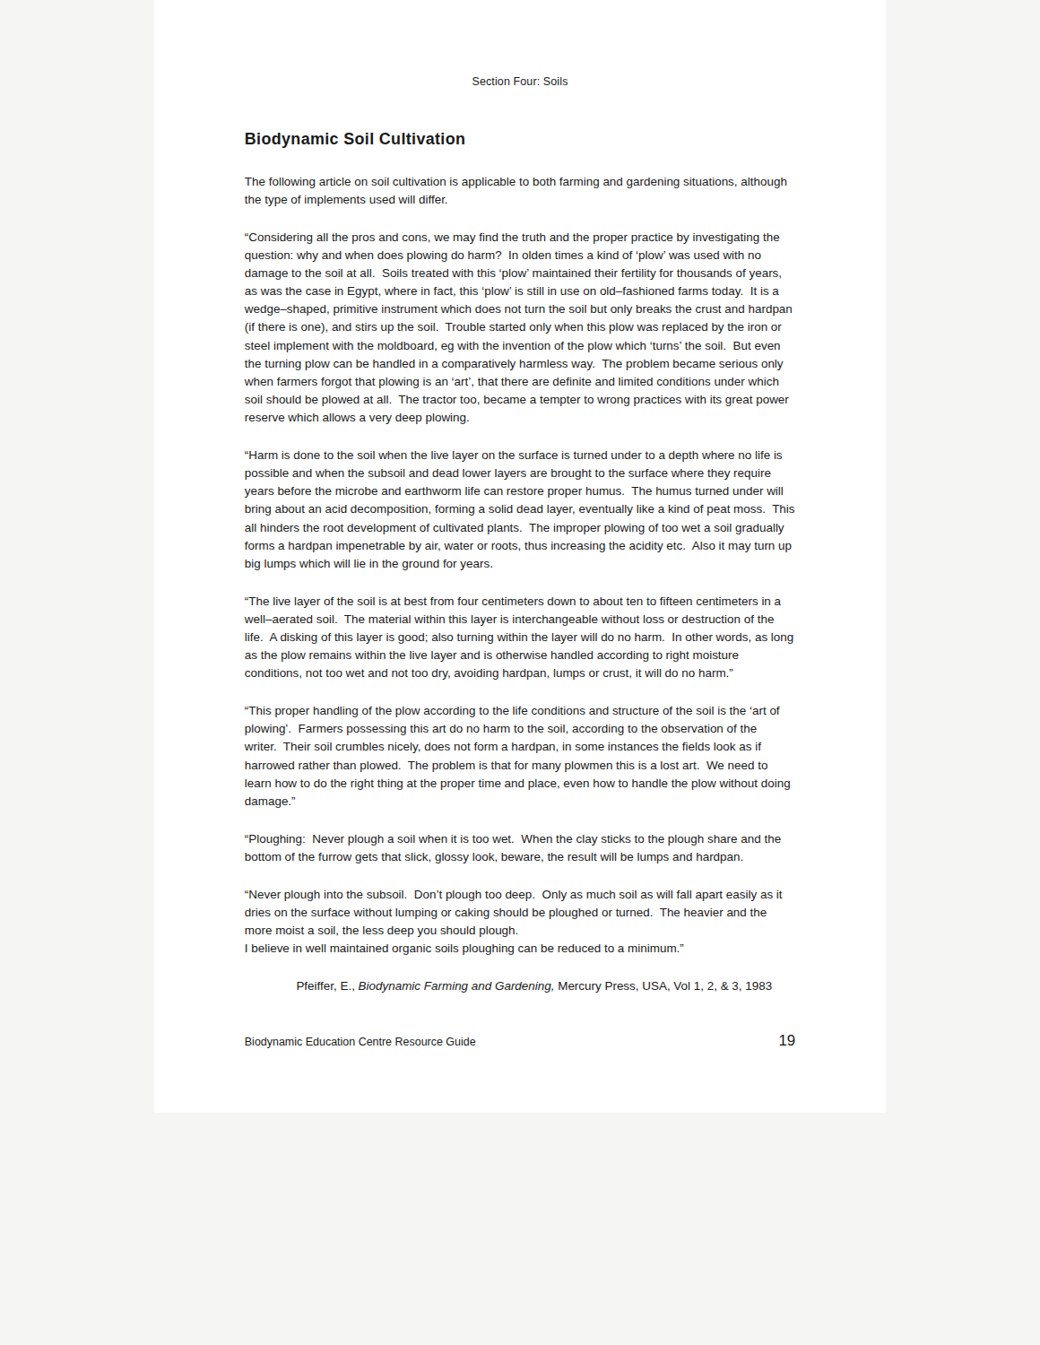Section Four: Soils
Biodynamic Soil Cultivation
The following article on soil cultivation is applicable to both farming and gardening situations, although the type of implements used will differ.
“Considering all the pros and cons, we may find the truth and the proper practice by investigating the question: why and when does plowing do harm? In olden times a kind of ‘plow’ was used with no damage to the soil at all. Soils treated with this ‘plow’ maintained their fertility for thousands of years, as was the case in Egypt, where in fact, this ‘plow’ is still in use on old–fashioned farms today. It is a wedge–shaped, primitive instrument which does not turn the soil but only breaks the crust and hardpan (if there is one), and stirs up the soil. Trouble started only when this plow was replaced by the iron or steel implement with the moldboard, eg with the invention of the plow which ‘turns’ the soil. But even the turning plow can be handled in a comparatively harmless way. The problem became serious only when farmers forgot that plowing is an ‘art’, that there are definite and limited conditions under which soil should be plowed at all. The tractor too, became a tempter to wrong practices with its great power reserve which allows a very deep plowing.
“Harm is done to the soil when the live layer on the surface is turned under to a depth where no life is possible and when the subsoil and dead lower layers are brought to the surface where they require years before the microbe and earthworm life can restore proper humus. The humus turned under will bring about an acid decomposition, forming a solid dead layer, eventually like a kind of peat moss. This all hinders the root development of cultivated plants. The improper plowing of too wet a soil gradually forms a hardpan impenetrable by air, water or roots, thus increasing the acidity etc. Also it may turn up big lumps which will lie in the ground for years.
“The live layer of the soil is at best from four centimeters down to about ten to fifteen centimeters in a well–aerated soil. The material within this layer is interchangeable without loss or destruction of the life. A disking of this layer is good; also turning within the layer will do no harm. In other words, as long as the plow remains within the live layer and is otherwise handled according to right moisture conditions, not too wet and not too dry, avoiding hardpan, lumps or crust, it will do no harm.”
“This proper handling of the plow according to the life conditions and structure of the soil is the ‘art of plowing’. Farmers possessing this art do no harm to the soil, according to the observation of the writer. Their soil crumbles nicely, does not form a hardpan, in some instances the fields look as if harrowed rather than plowed. The problem is that for many plowmen this is a lost art. We need to learn how to do the right thing at the proper time and place, even how to handle the plow without doing damage.”
“Ploughing: Never plough a soil when it is too wet. When the clay sticks to the plough share and the bottom of the furrow gets that slick, glossy look, beware, the result will be lumps and hardpan.
“Never plough into the subsoil. Don’t plough too deep. Only as much soil as will fall apart easily as it dries on the surface without lumping or caking should be ploughed or turned. The heavier and the more moist a soil, the less deep you should plough.
I believe in well maintained organic soils ploughing can be reduced to a minimum.”
Pfeiffer, E., Biodynamic Farming and Gardening, Mercury Press, USA, Vol 1, 2, & 3, 1983
Biodynamic Education Centre Resource Guide 19